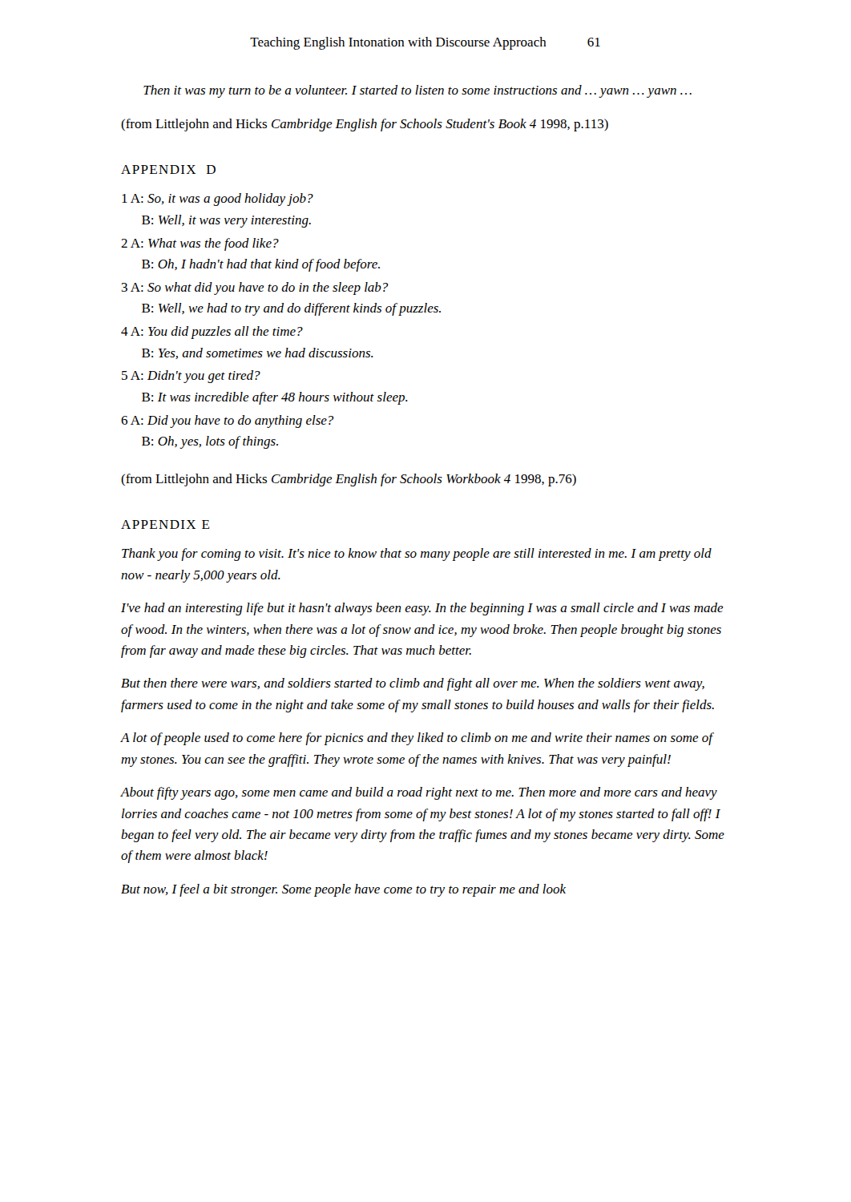Teaching English Intonation with Discourse Approach 61
Then it was my turn to be a volunteer. I started to listen to some instructions and … yawn … yawn …
(from Littlejohn and Hicks Cambridge English for Schools Student's Book 4 1998, p.113)
APPENDIX D
A: So, it was a good holiday job? B: Well, it was very interesting.
A: What was the food like? B: Oh, I hadn't had that kind of food before.
A: So what did you have to do in the sleep lab? B: Well, we had to try and do different kinds of puzzles.
A: You did puzzles all the time? B: Yes, and sometimes we had discussions.
A: Didn't you get tired? B: It was incredible after 48 hours without sleep.
A: Did you have to do anything else? B: Oh, yes, lots of things.
(from Littlejohn and Hicks Cambridge English for Schools Workbook 4 1998, p.76)
APPENDIX E
Thank you for coming to visit. It's nice to know that so many people are still interested in me. I am pretty old now - nearly 5,000 years old.
I've had an interesting life but it hasn't always been easy. In the beginning I was a small circle and I was made of wood. In the winters, when there was a lot of snow and ice, my wood broke. Then people brought big stones from far away and made these big circles. That was much better.
But then there were wars, and soldiers started to climb and fight all over me. When the soldiers went away, farmers used to come in the night and take some of my small stones to build houses and walls for their fields.
A lot of people used to come here for picnics and they liked to climb on me and write their names on some of my stones. You can see the graffiti. They wrote some of the names with knives. That was very painful!
About fifty years ago, some men came and build a road right next to me. Then more and more cars and heavy lorries and coaches came - not 100 metres from some of my best stones! A lot of my stones started to fall off! I began to feel very old. The air became very dirty from the traffic fumes and my stones became very dirty. Some of them were almost black!
But now, I feel a bit stronger. Some people have come to try to repair me and look